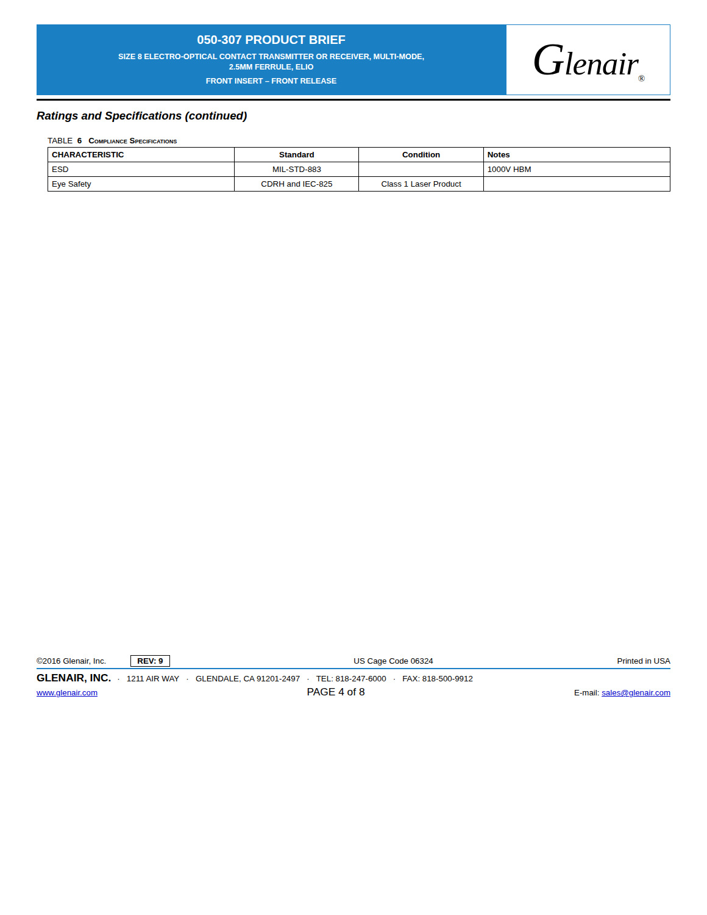050-307 PRODUCT BRIEF
SIZE 8 ELECTRO-OPTICAL CONTACT TRANSMITTER OR RECEIVER, MULTI-MODE,
2.5MM FERRULE, ELIO
FRONT INSERT – FRONT RELEASE
Glenair®
Ratings and Specifications (continued)
TABLE 6 Compliance Specifications
| CHARACTERISTIC | Standard | Condition | Notes |
| --- | --- | --- | --- |
| ESD | MIL-STD-883 | | 1000V HBM |
| Eye Safety | CDRH and IEC-825 | Class 1 Laser Product | |
©2016 Glenair, Inc. REV: 9 US Cage Code 06324 Printed in USA
GLENAIR, INC. · 1211 AIR WAY · GLENDALE, CA 91201-2497 · TEL: 818-247-6000 · FAX: 818-500-9912
www.glenair.com PAGE 4 of 8 E-mail: sales@glenair.com